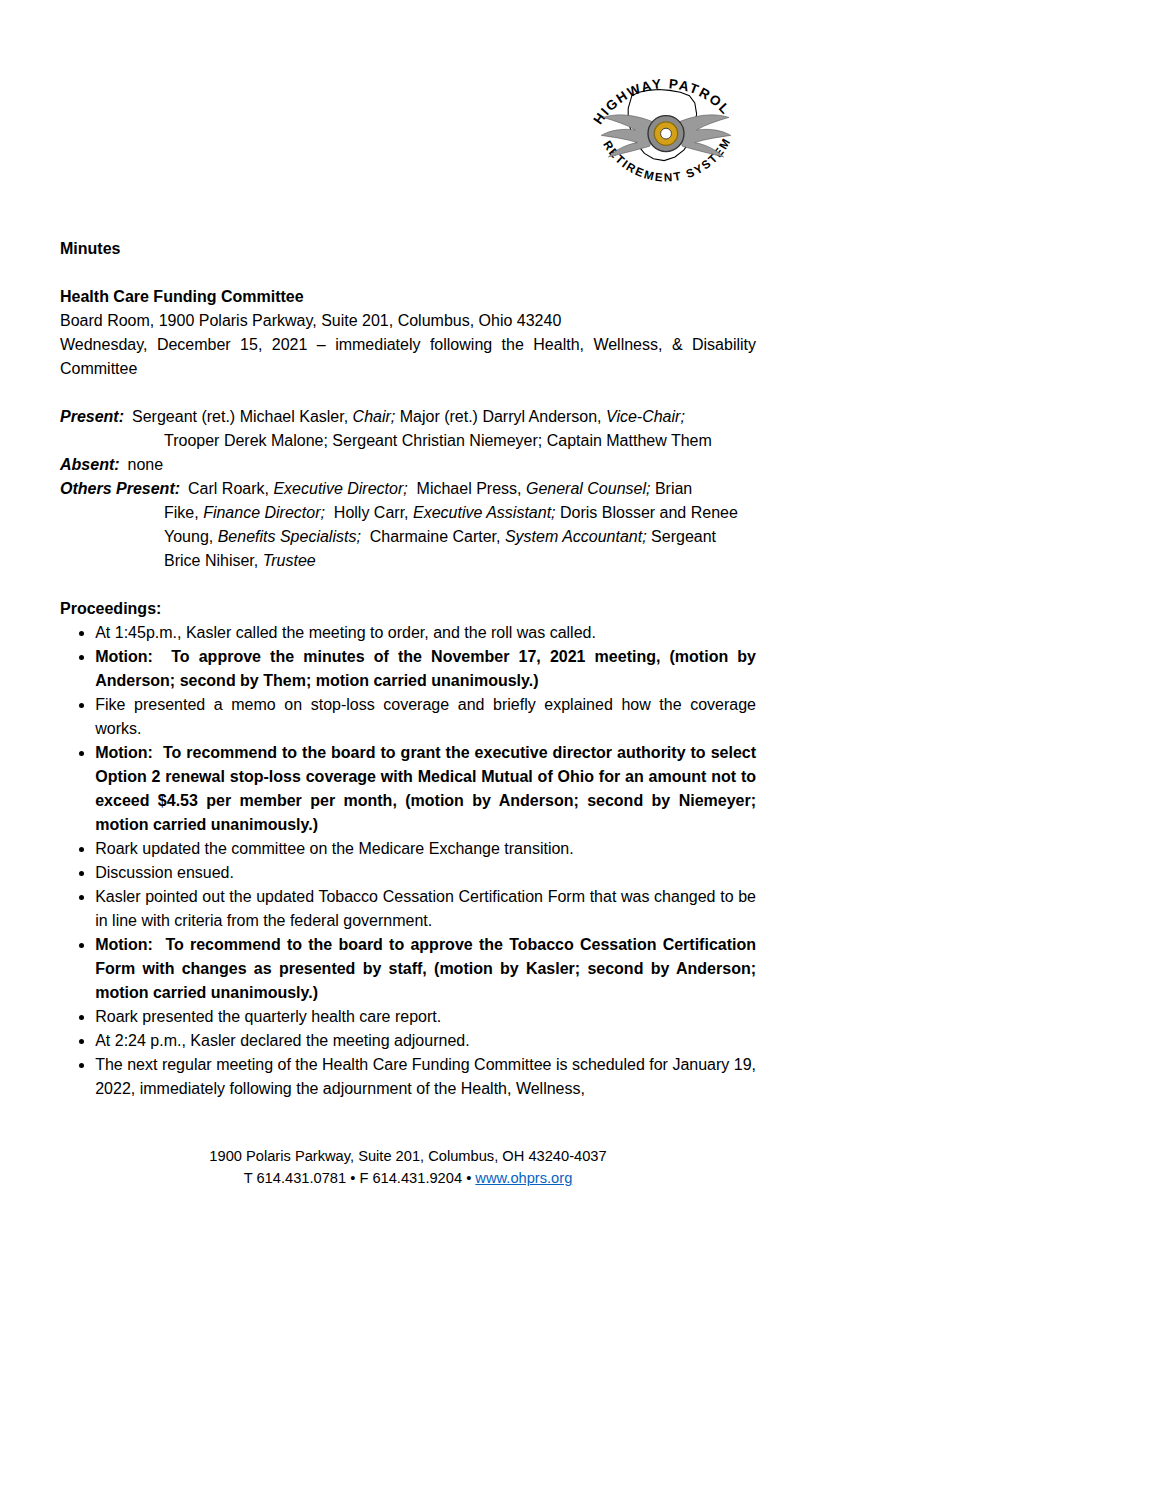HIGHWAY PATROL RETIREMENT SYSTEM
Minutes
Health Care Funding Committee
Board Room, 1900 Polaris Parkway, Suite 201, Columbus, Ohio 43240
Wednesday, December 15, 2021 – immediately following the Health, Wellness, & Disability Committee
Present:
Sergeant (ret.) Michael Kasler, Chair; Major (ret.) Darryl Anderson, Vice-Chair;
Trooper Derek Malone; Sergeant Christian Niemeyer; Captain Matthew Them
Absent:
none
Others Present:
Carl Roark, Executive Director; Michael Press, General Counsel; Brian
Fike, Finance Director; Holly Carr, Executive Assistant; Doris Blosser and Renee Young, Benefits Specialists; Charmaine Carter, System Accountant; Sergeant Brice Nihiser, Trustee
Proceedings:
At 1:45p.m., Kasler called the meeting to order, and the roll was called.
Motion: To approve the minutes of the November 17, 2021 meeting, (motion by Anderson; second by Them; motion carried unanimously.)
Fike presented a memo on stop-loss coverage and briefly explained how the coverage works.
Motion: To recommend to the board to grant the executive director authority to select Option 2 renewal stop-loss coverage with Medical Mutual of Ohio for an amount not to exceed $4.53 per member per month, (motion by Anderson; second by Niemeyer; motion carried unanimously.)
Roark updated the committee on the Medicare Exchange transition.
Discussion ensued.
Kasler pointed out the updated Tobacco Cessation Certification Form that was changed to be in line with criteria from the federal government.
Motion: To recommend to the board to approve the Tobacco Cessation Certification Form with changes as presented by staff, (motion by Kasler; second by Anderson; motion carried unanimously.)
Roark presented the quarterly health care report.
At 2:24 p.m., Kasler declared the meeting adjourned.
The next regular meeting of the Health Care Funding Committee is scheduled for January 19, 2022, immediately following the adjournment of the Health, Wellness,
1900 Polaris Parkway, Suite 201, Columbus, OH 43240-4037
T 614.431.0781 • F 614.431.9204 • www.ohprs.org